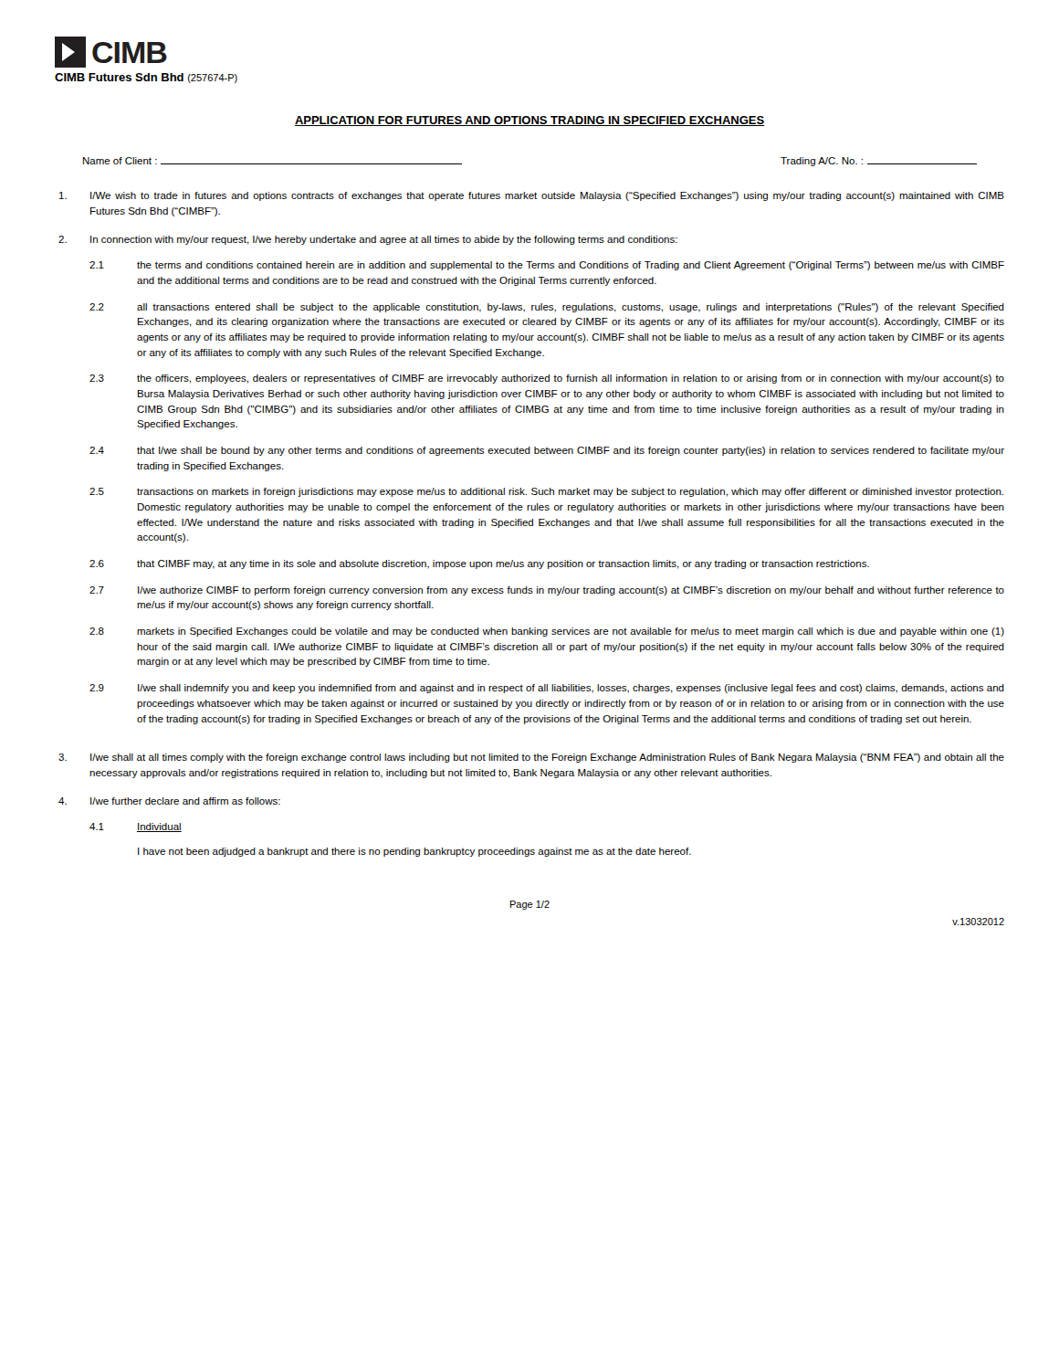CIMB
CIMB Futures Sdn Bhd (257674-P)
APPLICATION FOR FUTURES AND OPTIONS TRADING IN SPECIFIED EXCHANGES
Name of Client :
Trading A/C. No. :
1.
I/We wish to trade in futures and options contracts of exchanges that operate futures market outside Malaysia (“Specified Exchanges”) using my/our trading account(s) maintained with CIMB Futures Sdn Bhd (“CIMBF”).
2.
In connection with my/our request, I/we hereby undertake and agree at all times to abide by the following terms and conditions:
2.1
the terms and conditions contained herein are in addition and supplemental to the Terms and Conditions of Trading and Client Agreement (“Original Terms”) between me/us with CIMBF and the additional terms and conditions are to be read and construed with the Original Terms currently enforced.
2.2
all transactions entered shall be subject to the applicable constitution, by-laws, rules, regulations, customs, usage, rulings and interpretations ("Rules") of the relevant Specified Exchanges, and its clearing organization where the transactions are executed or cleared by CIMBF or its agents or any of its affiliates for my/our account(s). Accordingly, CIMBF or its agents or any of its affiliates may be required to provide information relating to my/our account(s). CIMBF shall not be liable to me/us as a result of any action taken by CIMBF or its agents or any of its affiliates to comply with any such Rules of the relevant Specified Exchange.
2.3
the officers, employees, dealers or representatives of CIMBF are irrevocably authorized to furnish all information in relation to or arising from or in connection with my/our account(s) to Bursa Malaysia Derivatives Berhad or such other authority having jurisdiction over CIMBF or to any other body or authority to whom CIMBF is associated with including but not limited to CIMB Group Sdn Bhd ("CIMBG") and its subsidiaries and/or other affiliates of CIMBG at any time and from time to time inclusive foreign authorities as a result of my/our trading in Specified Exchanges.
2.4
that I/we shall be bound by any other terms and conditions of agreements executed between CIMBF and its foreign counter party(ies) in relation to services rendered to facilitate my/our trading in Specified Exchanges.
2.5
transactions on markets in foreign jurisdictions may expose me/us to additional risk. Such market may be subject to regulation, which may offer different or diminished investor protection. Domestic regulatory authorities may be unable to compel the enforcement of the rules or regulatory authorities or markets in other jurisdictions where my/our transactions have been effected. I/We understand the nature and risks associated with trading in Specified Exchanges and that I/we shall assume full responsibilities for all the transactions executed in the account(s).
2.6
that CIMBF may, at any time in its sole and absolute discretion, impose upon me/us any position or transaction limits, or any trading or transaction restrictions.
2.7
I/we authorize CIMBF to perform foreign currency conversion from any excess funds in my/our trading account(s) at CIMBF’s discretion on my/our behalf and without further reference to me/us if my/our account(s) shows any foreign currency shortfall.
2.8
markets in Specified Exchanges could be volatile and may be conducted when banking services are not available for me/us to meet margin call which is due and payable within one (1) hour of the said margin call. I/We authorize CIMBF to liquidate at CIMBF’s discretion all or part of my/our position(s) if the net equity in my/our account falls below 30% of the required margin or at any level which may be prescribed by CIMBF from time to time.
2.9
I/we shall indemnify you and keep you indemnified from and against and in respect of all liabilities, losses, charges, expenses (inclusive legal fees and cost) claims, demands, actions and proceedings whatsoever which may be taken against or incurred or sustained by you directly or indirectly from or by reason of or in relation to or arising from or in connection with the use of the trading account(s) for trading in Specified Exchanges or breach of any of the provisions of the Original Terms and the additional terms and conditions of trading set out herein.
3.
I/we shall at all times comply with the foreign exchange control laws including but not limited to the Foreign Exchange Administration Rules of Bank Negara Malaysia (“BNM FEA”) and obtain all the necessary approvals and/or registrations required in relation to, including but not limited to, Bank Negara Malaysia or any other relevant authorities.
4.
I/we further declare and affirm as follows:
4.1
Individual
I have not been adjudged a bankrupt and there is no pending bankruptcy proceedings against me as at the date hereof.
Page 1/2
v.13032012